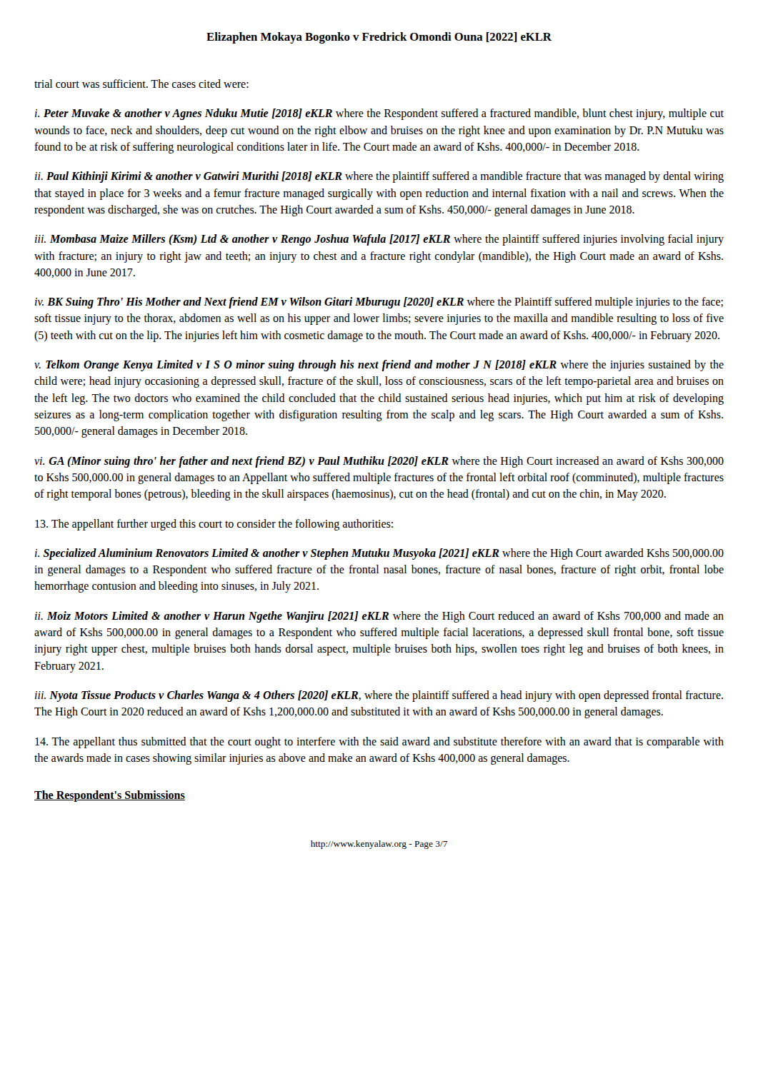Elizaphen Mokaya Bogonko v Fredrick Omondi Ouna [2022] eKLR
trial court was sufficient. The cases cited were:
i. Peter Muvake & another v Agnes Nduku Mutie [2018] eKLR where the Respondent suffered a fractured mandible, blunt chest injury, multiple cut wounds to face, neck and shoulders, deep cut wound on the right elbow and bruises on the right knee and upon examination by Dr. P.N Mutuku was found to be at risk of suffering neurological conditions later in life. The Court made an award of Kshs. 400,000/- in December 2018.
ii. Paul Kithinji Kirimi & another v Gatwiri Murithi [2018] eKLR where the plaintiff suffered a mandible fracture that was managed by dental wiring that stayed in place for 3 weeks and a femur fracture managed surgically with open reduction and internal fixation with a nail and screws. When the respondent was discharged, she was on crutches. The High Court awarded a sum of Kshs. 450,000/- general damages in June 2018.
iii. Mombasa Maize Millers (Ksm) Ltd & another v Rengo Joshua Wafula [2017] eKLR where the plaintiff suffered injuries involving facial injury with fracture; an injury to right jaw and teeth; an injury to chest and a fracture right condylar (mandible), the High Court made an award of Kshs. 400,000 in June 2017.
iv. BK Suing Thro' His Mother and Next friend EM v Wilson Gitari Mburugu [2020] eKLR where the Plaintiff suffered multiple injuries to the face; soft tissue injury to the thorax, abdomen as well as on his upper and lower limbs; severe injuries to the maxilla and mandible resulting to loss of five (5) teeth with cut on the lip. The injuries left him with cosmetic damage to the mouth. The Court made an award of Kshs. 400,000/- in February 2020.
v. Telkom Orange Kenya Limited v I S O minor suing through his next friend and mother J N [2018] eKLR where the injuries sustained by the child were; head injury occasioning a depressed skull, fracture of the skull, loss of consciousness, scars of the left tempo-parietal area and bruises on the left leg. The two doctors who examined the child concluded that the child sustained serious head injuries, which put him at risk of developing seizures as a long-term complication together with disfiguration resulting from the scalp and leg scars. The High Court awarded a sum of Kshs. 500,000/- general damages in December 2018.
vi. GA (Minor suing thro' her father and next friend BZ) v Paul Muthiku [2020] eKLR where the High Court increased an award of Kshs 300,000 to Kshs 500,000.00 in general damages to an Appellant who suffered multiple fractures of the frontal left orbital roof (comminuted), multiple fractures of right temporal bones (petrous), bleeding in the skull airspaces (haemosinus), cut on the head (frontal) and cut on the chin, in May 2020.
13. The appellant further urged this court to consider the following authorities:
i. Specialized Aluminium Renovators Limited & another v Stephen Mutuku Musyoka [2021] eKLR where the High Court awarded Kshs 500,000.00 in general damages to a Respondent who suffered fracture of the frontal nasal bones, fracture of nasal bones, fracture of right orbit, frontal lobe hemorrhage contusion and bleeding into sinuses, in July 2021.
ii. Moiz Motors Limited & another v Harun Ngethe Wanjiru [2021] eKLR where the High Court reduced an award of Kshs 700,000 and made an award of Kshs 500,000.00 in general damages to a Respondent who suffered multiple facial lacerations, a depressed skull frontal bone, soft tissue injury right upper chest, multiple bruises both hands dorsal aspect, multiple bruises both hips, swollen toes right leg and bruises of both knees, in February 2021.
iii. Nyota Tissue Products v Charles Wanga & 4 Others [2020] eKLR, where the plaintiff suffered a head injury with open depressed frontal fracture. The High Court in 2020 reduced an award of Kshs 1,200,000.00 and substituted it with an award of Kshs 500,000.00 in general damages.
14. The appellant thus submitted that the court ought to interfere with the said award and substitute therefore with an award that is comparable with the awards made in cases showing similar injuries as above and make an award of Kshs 400,000 as general damages.
The Respondent's Submissions
http://www.kenyalaw.org - Page 3/7